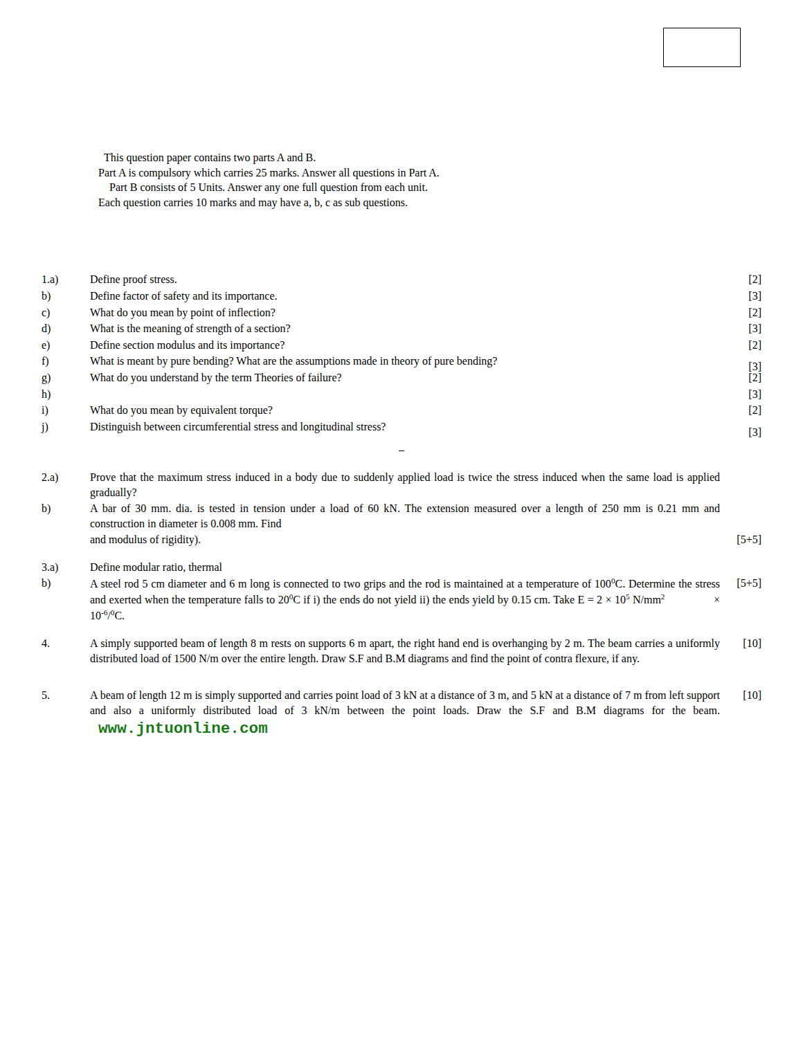This question paper contains two parts A and B.
Part A is compulsory which carries 25 marks. Answer all questions in Part A.
Part B consists of 5 Units. Answer any one full question from each unit.
Each question carries 10 marks and may have a, b, c as sub questions.
| 1.a) | Define proof stress. | [2] |
| b) | Define factor of safety and its importance. | [3] |
| c) | What do you mean by point of inflection? | [2] |
| d) | What is the meaning of strength of a section? | [3] |
| e) | Define section modulus and its importance? | [2] |
| f) | What is meant by pure bending? What are the assumptions made in theory of pure bending? | [3] |
| g) | What do you understand by the term Theories of failure? | [2] |
| h) | | [3] |
| i) | What do you mean by equivalent torque? | [2] |
| j) | Distinguish between circumferential stress and longitudinal stress? | [3] |
–
| 2.a) | Prove that the maximum stress induced in a body due to suddenly applied load is twice the stress induced when the same load is applied gradually? | |
| b) | A bar of 30 mm. dia. is tested in tension under a load of 60 kN. The extension measured over a length of 250 mm is 0.21 mm and construction in diameter is 0.008 mm. Find | |
| | and modulus of rigidity). | [5+5] |
| 3.a) | Define modular ratio, thermal | |
| b) | A steel rod 5 cm diameter and 6 m long is connected to two grips and the rod is maintained at a temperature of 100 0 C. Determine the stress and exerted when the temperature falls to 20 0 C if i) the ends do not yield ii) the ends yield by 0.15 cm. Take E = 2 × 10 5 N/mm 2 × 10 -6 / 0 C. | [5+5] |
| 4. | A simply supported beam of length 8 m rests on supports 6 m apart, the right hand end is overhanging by 2 m. The beam carries a uniformly distributed load of 1500 N/m over the entire length. Draw S.F and B.M diagrams and find the point of contra flexure, if any. | [10] |
| 5. | A beam of length 12 m is simply supported and carries point load of 3 kN at a distance of 3 m, and 5 kN at a distance of 7 m from left support and also a uniformly distributed load of 3 kN/m between the point loads. Draw the S.F and B.M diagrams for the beam. www.jntuonline.com | [10] |